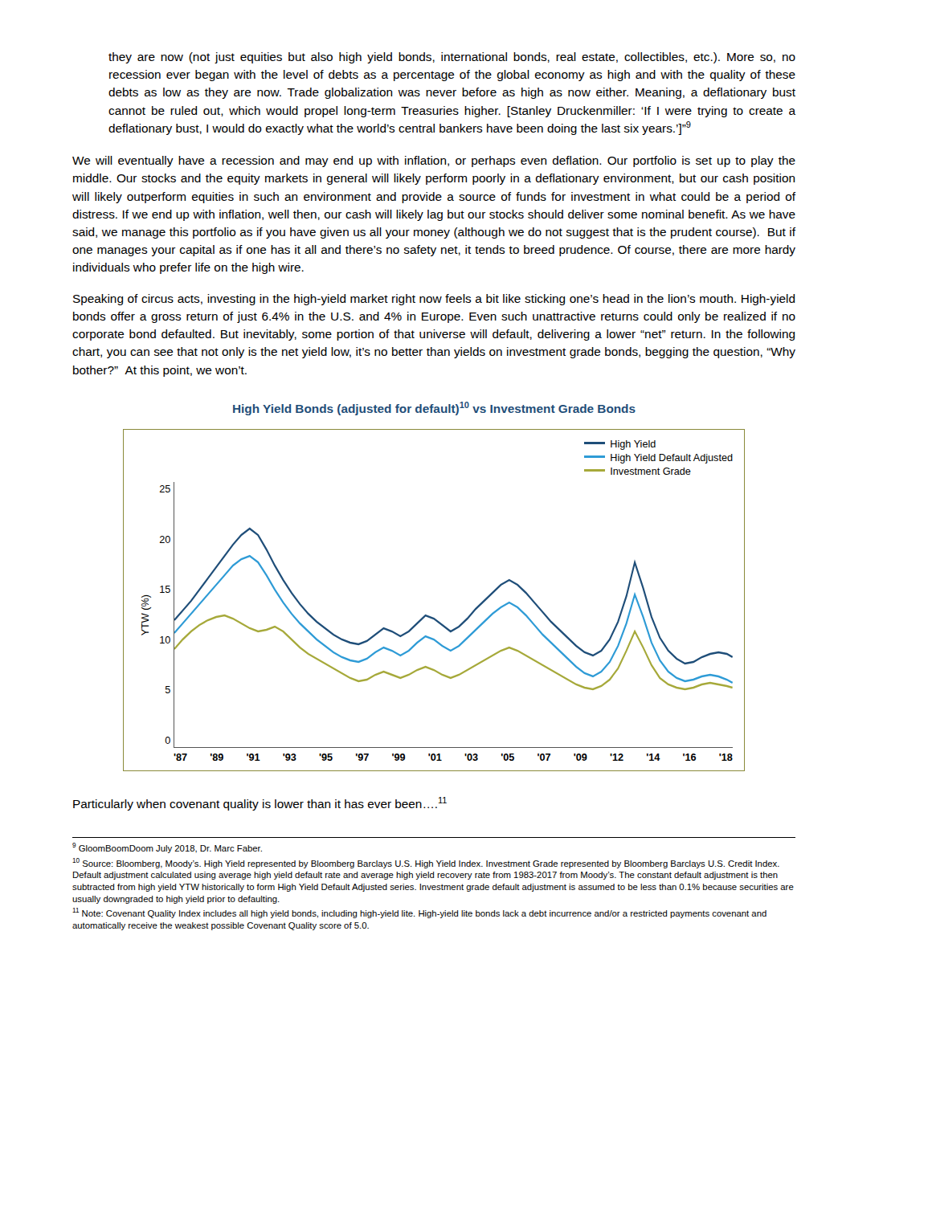they are now (not just equities but also high yield bonds, international bonds, real estate, collectibles, etc.). More so, no recession ever began with the level of debts as a percentage of the global economy as high and with the quality of these debts as low as they are now. Trade globalization was never before as high as now either. Meaning, a deflationary bust cannot be ruled out, which would propel long-term Treasuries higher. [Stanley Druckenmiller: ‘If I were trying to create a deflationary bust, I would do exactly what the world’s central bankers have been doing the last six years.’]”9
We will eventually have a recession and may end up with inflation, or perhaps even deflation. Our portfolio is set up to play the middle. Our stocks and the equity markets in general will likely perform poorly in a deflationary environment, but our cash position will likely outperform equities in such an environment and provide a source of funds for investment in what could be a period of distress. If we end up with inflation, well then, our cash will likely lag but our stocks should deliver some nominal benefit. As we have said, we manage this portfolio as if you have given us all your money (although we do not suggest that is the prudent course). But if one manages your capital as if one has it all and there’s no safety net, it tends to breed prudence. Of course, there are more hardy individuals who prefer life on the high wire.
Speaking of circus acts, investing in the high-yield market right now feels a bit like sticking one’s head in the lion’s mouth. High-yield bonds offer a gross return of just 6.4% in the U.S. and 4% in Europe. Even such unattractive returns could only be realized if no corporate bond defaulted. But inevitably, some portion of that universe will default, delivering a lower “net” return. In the following chart, you can see that not only is the net yield low, it’s no better than yields on investment grade bonds, begging the question, “Why bother?” At this point, we won’t.
High Yield Bonds (adjusted for default)10 vs Investment Grade Bonds
High Yield
High Yield Default Adjusted
Investment Grade
YTW (%)
25
20
15
10
5
0
'87'89'91'93'95'97'99'01'03'05'07'09'12'14'16'18
Particularly when covenant quality is lower than it has ever been….11
9 GloomBoomDoom July 2018, Dr. Marc Faber.
10 Source: Bloomberg, Moody’s. High Yield represented by Bloomberg Barclays U.S. High Yield Index. Investment Grade represented by Bloomberg Barclays U.S. Credit Index. Default adjustment calculated using average high yield default rate and average high yield recovery rate from 1983-2017 from Moody’s. The constant default adjustment is then subtracted from high yield YTW historically to form High Yield Default Adjusted series. Investment grade default adjustment is assumed to be less than 0.1% because securities are usually downgraded to high yield prior to defaulting.
11 Note: Covenant Quality Index includes all high yield bonds, including high-yield lite. High-yield lite bonds lack a debt incurrence and/or a restricted payments covenant and automatically receive the weakest possible Covenant Quality score of 5.0.